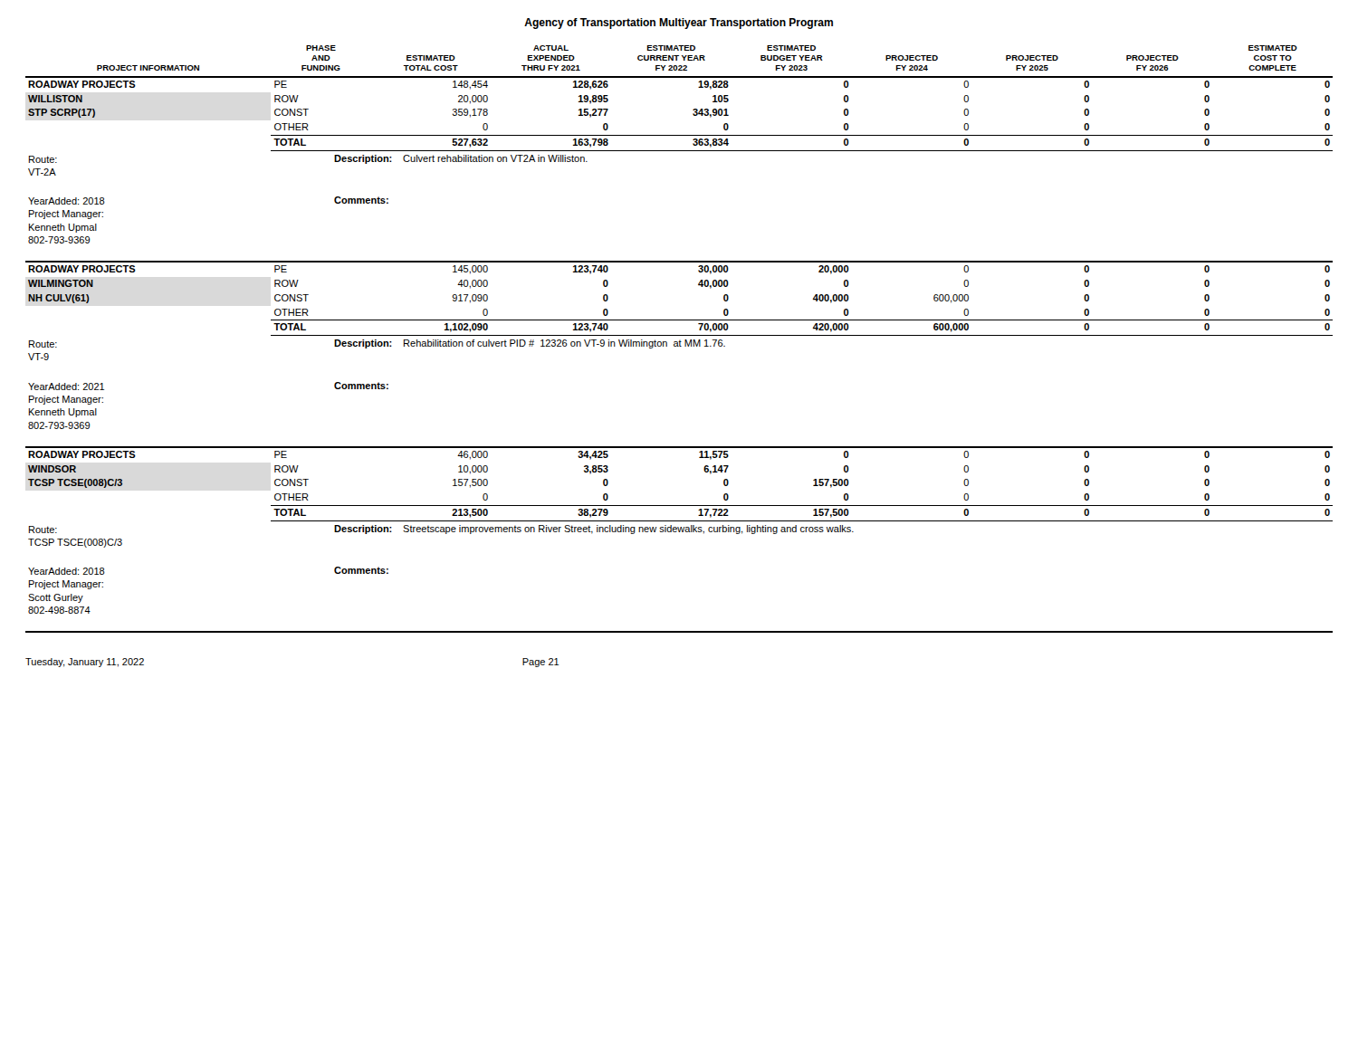Agency of Transportation Multiyear Transportation Program
| PROJECT INFORMATION | PHASE AND FUNDING | ESTIMATED TOTAL COST | ACTUAL EXPENDED THRU FY 2021 | ESTIMATED CURRENT YEAR FY 2022 | ESTIMATED BUDGET YEAR FY 2023 | PROJECTED FY 2024 | PROJECTED FY 2025 | PROJECTED FY 2026 | ESTIMATED COST TO COMPLETE |
| --- | --- | --- | --- | --- | --- | --- | --- | --- | --- |
| ROADWAY PROJECTS | PE | 148,454 | 128,626 | 19,828 | 0 | 0 | 0 | 0 | 0 |
| WILLISTON | ROW | 20,000 | 19,895 | 105 | 0 | 0 | 0 | 0 | 0 |
| STP SCRP(17) | CONST | 359,178 | 15,277 | 343,901 | 0 | 0 | 0 | 0 | 0 |
| | OTHER | 0 | 0 | 0 | 0 | 0 | 0 | 0 | 0 |
| | TOTAL | 527,632 | 163,798 | 363,834 | 0 | 0 | 0 | 0 | 0 |
| Route: VT-2A | Description: | Culvert rehabilitation on VT2A in Williston. |
| YearAdded: 2018 Project Manager: Kenneth Upmal 802-793-9369 | Comments: | |
| ROADWAY PROJECTS | PE | 145,000 | 123,740 | 30,000 | 20,000 | 0 | 0 | 0 | 0 |
| WILMINGTON | ROW | 40,000 | 0 | 40,000 | 0 | 0 | 0 | 0 | 0 |
| NH CULV(61) | CONST | 917,090 | 0 | 0 | 400,000 | 600,000 | 0 | 0 | 0 |
| | OTHER | 0 | 0 | 0 | 0 | 0 | 0 | 0 | 0 |
| | TOTAL | 1,102,090 | 123,740 | 70,000 | 420,000 | 600,000 | 0 | 0 | 0 |
| Route: VT-9 | Description: | Rehabilitation of culvert PID # 12326 on VT-9 in Wilmington at MM 1.76. |
| YearAdded: 2021 Project Manager: Kenneth Upmal 802-793-9369 | Comments: | |
| ROADWAY PROJECTS | PE | 46,000 | 34,425 | 11,575 | 0 | 0 | 0 | 0 | 0 |
| WINDSOR | ROW | 10,000 | 3,853 | 6,147 | 0 | 0 | 0 | 0 | 0 |
| TCSP TCSE(008)C/3 | CONST | 157,500 | 0 | 0 | 157,500 | 0 | 0 | 0 | 0 |
| | OTHER | 0 | 0 | 0 | 0 | 0 | 0 | 0 | 0 |
| | TOTAL | 213,500 | 38,279 | 17,722 | 157,500 | 0 | 0 | 0 | 0 |
| Route: TCSP TSCE(008)C/3 | Description: | Streetscape improvements on River Street, including new sidewalks, curbing, lighting and cross walks. |
| YearAdded: 2018 Project Manager: Scott Gurley 802-498-8874 | Comments: | |
Tuesday, January 11, 2022 Page 21